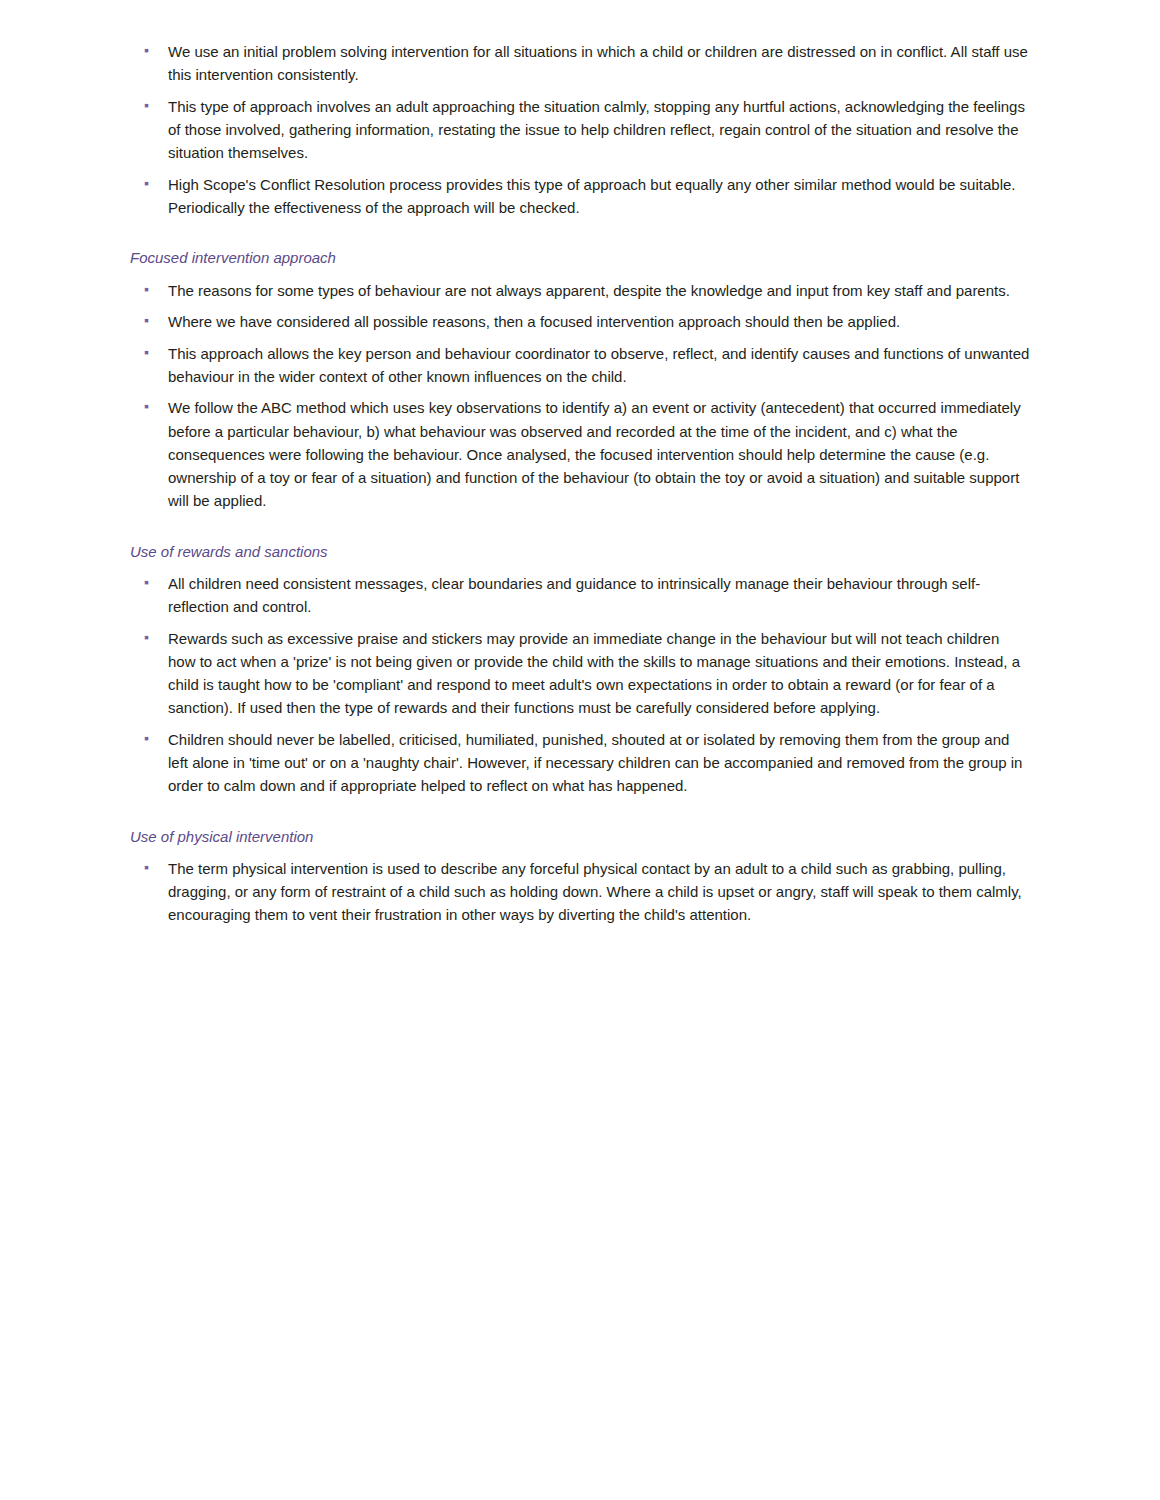We use an initial problem solving intervention for all situations in which a child or children are distressed on in conflict. All staff use this intervention consistently.
This type of approach involves an adult approaching the situation calmly, stopping any hurtful actions, acknowledging the feelings of those involved, gathering information, restating the issue to help children reflect, regain control of the situation and resolve the situation themselves.
High Scope's Conflict Resolution process provides this type of approach but equally any other similar method would be suitable. Periodically the effectiveness of the approach will be checked.
Focused intervention approach
The reasons for some types of behaviour are not always apparent, despite the knowledge and input from key staff and parents.
Where we have considered all possible reasons, then a focused intervention approach should then be applied.
This approach allows the key person and behaviour coordinator to observe, reflect, and identify causes and functions of unwanted behaviour in the wider context of other known influences on the child.
We follow the ABC method which uses key observations to identify a) an event or activity (antecedent) that occurred immediately before a particular behaviour, b) what behaviour was observed and recorded at the time of the incident, and c) what the consequences were following the behaviour. Once analysed, the focused intervention should help determine the cause (e.g. ownership of a toy or fear of a situation) and function of the behaviour (to obtain the toy or avoid a situation) and suitable support will be applied.
Use of rewards and sanctions
All children need consistent messages, clear boundaries and guidance to intrinsically manage their behaviour through self-reflection and control.
Rewards such as excessive praise and stickers may provide an immediate change in the behaviour but will not teach children how to act when a 'prize' is not being given or provide the child with the skills to manage situations and their emotions. Instead, a child is taught how to be 'compliant' and respond to meet adult's own expectations in order to obtain a reward (or for fear of a sanction). If used then the type of rewards and their functions must be carefully considered before applying.
Children should never be labelled, criticised, humiliated, punished, shouted at or isolated by removing them from the group and left alone in 'time out' or on a 'naughty chair'. However, if necessary children can be accompanied and removed from the group in order to calm down and if appropriate helped to reflect on what has happened.
Use of physical intervention
The term physical intervention is used to describe any forceful physical contact by an adult to a child such as grabbing, pulling, dragging, or any form of restraint of a child such as holding down. Where a child is upset or angry, staff will speak to them calmly, encouraging them to vent their frustration in other ways by diverting the child's attention.